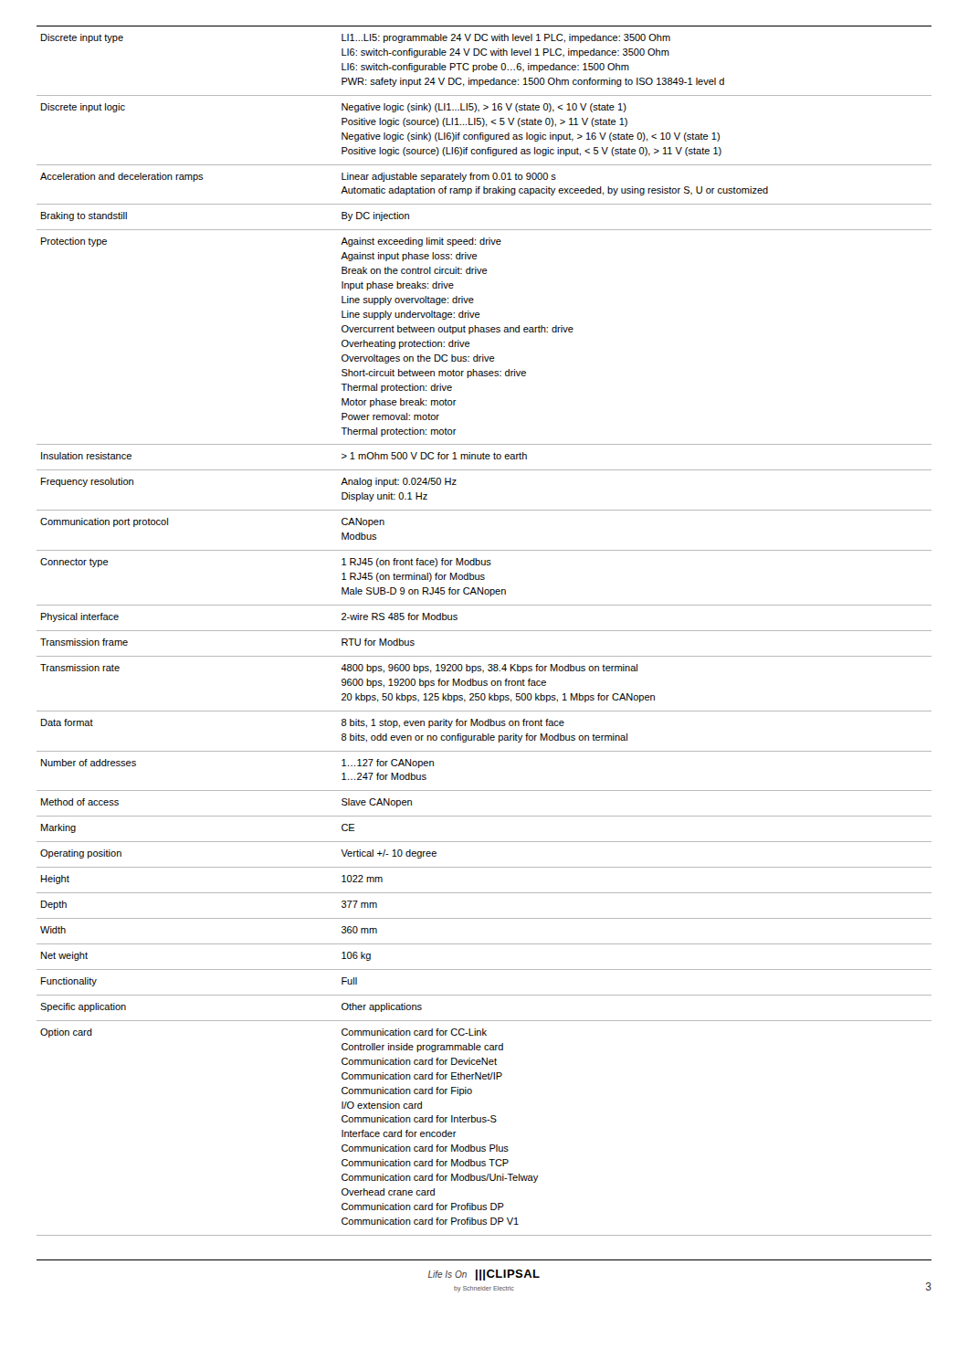| Discrete input type | LI1...LI5: programmable 24 V DC with level 1 PLC, impedance: 3500 Ohm LI6: switch-configurable 24 V DC with level 1 PLC, impedance: 3500 Ohm LI6: switch-configurable PTC probe 0…6, impedance: 1500 Ohm PWR: safety input 24 V DC, impedance: 1500 Ohm conforming to ISO 13849-1 level d |
| Discrete input logic | Negative logic (sink) (LI1...LI5), > 16 V (state 0), < 10 V (state 1) Positive logic (source) (LI1...LI5), < 5 V (state 0), > 11 V (state 1) Negative logic (sink) (LI6)if configured as logic input, > 16 V (state 0), < 10 V (state 1) Positive logic (source) (LI6)if configured as logic input, < 5 V (state 0), > 11 V (state 1) |
| Acceleration and deceleration ramps | Linear adjustable separately from 0.01 to 9000 s Automatic adaptation of ramp if braking capacity exceeded, by using resistor S, U or customized |
| Braking to standstill | By DC injection |
| Protection type | Against exceeding limit speed: drive Against input phase loss: drive Break on the control circuit: drive Input phase breaks: drive Line supply overvoltage: drive Line supply undervoltage: drive Overcurrent between output phases and earth: drive Overheating protection: drive Overvoltages on the DC bus: drive Short-circuit between motor phases: drive Thermal protection: drive Motor phase break: motor Power removal: motor Thermal protection: motor |
| Insulation resistance | > 1 mOhm 500 V DC for 1 minute to earth |
| Frequency resolution | Analog input: 0.024/50 Hz Display unit: 0.1 Hz |
| Communication port protocol | CANopen Modbus |
| Connector type | 1 RJ45 (on front face) for Modbus 1 RJ45 (on terminal) for Modbus Male SUB-D 9 on RJ45 for CANopen |
| Physical interface | 2-wire RS 485 for Modbus |
| Transmission frame | RTU for Modbus |
| Transmission rate | 4800 bps, 9600 bps, 19200 bps, 38.4 Kbps for Modbus on terminal 9600 bps, 19200 bps for Modbus on front face 20 kbps, 50 kbps, 125 kbps, 250 kbps, 500 kbps, 1 Mbps for CANopen |
| Data format | 8 bits, 1 stop, even parity for Modbus on front face 8 bits, odd even or no configurable parity for Modbus on terminal |
| Number of addresses | 1…127 for CANopen 1…247 for Modbus |
| Method of access | Slave CANopen |
| Marking | CE |
| Operating position | Vertical +/- 10 degree |
| Height | 1022 mm |
| Depth | 377 mm |
| Width | 360 mm |
| Net weight | 106 kg |
| Functionality | Full |
| Specific application | Other applications |
| Option card | Communication card for CC-Link Controller inside programmable card Communication card for DeviceNet Communication card for EtherNet/IP Communication card for Fipio I/O extension card Communication card for Interbus-S Interface card for encoder Communication card for Modbus Plus Communication card for Modbus TCP Communication card for Modbus/Uni-Telway Overhead crane card Communication card for Profibus DP Communication card for Profibus DP V1 |
Life Is On |||CLIPSAL by Schneider Electric
3